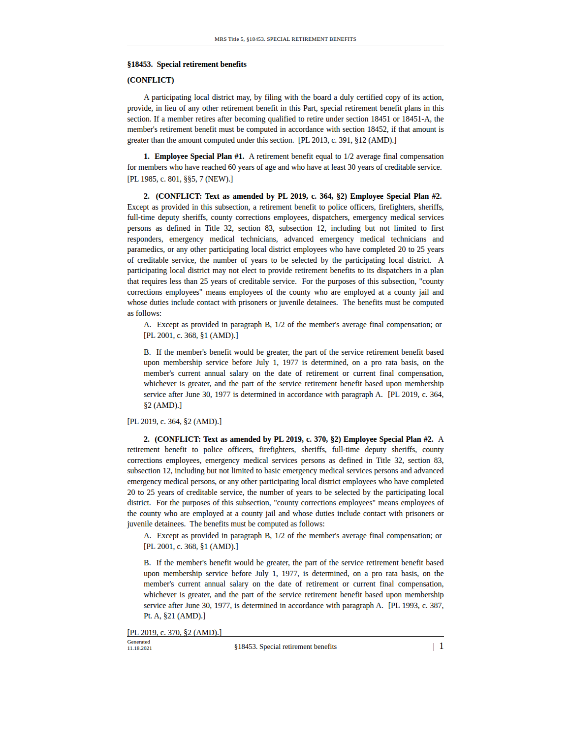MRS Title 5, §18453. SPECIAL RETIREMENT BENEFITS
§18453. Special retirement benefits
(CONFLICT)
A participating local district may, by filing with the board a duly certified copy of its action, provide, in lieu of any other retirement benefit in this Part, special retirement benefit plans in this section. If a member retires after becoming qualified to retire under section 18451 or 18451‑A, the member's retirement benefit must be computed in accordance with section 18452, if that amount is greater than the amount computed under this section. [PL 2013, c. 391, §12 (AMD).]
1. Employee Special Plan #1. A retirement benefit equal to 1/2 average final compensation for members who have reached 60 years of age and who have at least 30 years of creditable service.
[PL 1985, c. 801, §§5, 7 (NEW).]
2. (CONFLICT: Text as amended by PL 2019, c. 364, §2) Employee Special Plan #2. Except as provided in this subsection, a retirement benefit to police officers, firefighters, sheriffs, full-time deputy sheriffs, county corrections employees, dispatchers, emergency medical services persons as defined in Title 32, section 83, subsection 12, including but not limited to first responders, emergency medical technicians, advanced emergency medical technicians and paramedics, or any other participating local district employees who have completed 20 to 25 years of creditable service, the number of years to be selected by the participating local district. A participating local district may not elect to provide retirement benefits to its dispatchers in a plan that requires less than 25 years of creditable service. For the purposes of this subsection, "county corrections employees" means employees of the county who are employed at a county jail and whose duties include contact with prisoners or juvenile detainees. The benefits must be computed as follows:
A. Except as provided in paragraph B, 1/2 of the member's average final compensation; or [PL 2001, c. 368, §1 (AMD).]
B. If the member's benefit would be greater, the part of the service retirement benefit based upon membership service before July 1, 1977 is determined, on a pro rata basis, on the member's current annual salary on the date of retirement or current final compensation, whichever is greater, and the part of the service retirement benefit based upon membership service after June 30, 1977 is determined in accordance with paragraph A. [PL 2019, c. 364, §2 (AMD).]
[PL 2019, c. 364, §2 (AMD).]
2. (CONFLICT: Text as amended by PL 2019, c. 370, §2) Employee Special Plan #2. A retirement benefit to police officers, firefighters, sheriffs, full-time deputy sheriffs, county corrections employees, emergency medical services persons as defined in Title 32, section 83, subsection 12, including but not limited to basic emergency medical services persons and advanced emergency medical persons, or any other participating local district employees who have completed 20 to 25 years of creditable service, the number of years to be selected by the participating local district. For the purposes of this subsection, "county corrections employees" means employees of the county who are employed at a county jail and whose duties include contact with prisoners or juvenile detainees. The benefits must be computed as follows:
A. Except as provided in paragraph B, 1/2 of the member's average final compensation; or [PL 2001, c. 368, §1 (AMD).]
B. If the member's benefit would be greater, the part of the service retirement benefit based upon membership service before July 1, 1977, is determined, on a pro rata basis, on the member's current annual salary on the date of retirement or current final compensation, whichever is greater, and the part of the service retirement benefit based upon membership service after June 30, 1977, is determined in accordance with paragraph A. [PL 1993, c. 387, Pt. A, §21 (AMD).]
[PL 2019, c. 370, §2 (AMD).]
Generated
11.18.2021
§18453. Special retirement benefits
|1